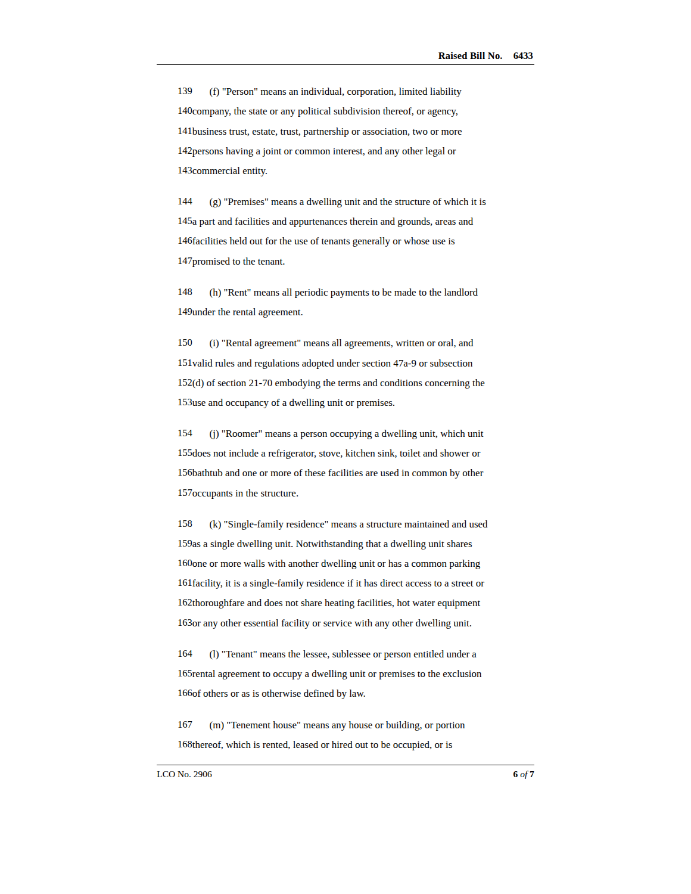Raised Bill No. 6433
| 139 | (f) "Person" means an individual, corporation, limited liability |
| 140 | company, the state or any political subdivision thereof, or agency, |
| 141 | business trust, estate, trust, partnership or association, two or more |
| 142 | persons having a joint or common interest, and any other legal or |
| 143 | commercial entity. |
| 144 | (g) "Premises" means a dwelling unit and the structure of which it is |
| 145 | a part and facilities and appurtenances therein and grounds, areas and |
| 146 | facilities held out for the use of tenants generally or whose use is |
| 147 | promised to the tenant. |
| 148 | (h) "Rent" means all periodic payments to be made to the landlord |
| 149 | under the rental agreement. |
| 150 | (i) "Rental agreement" means all agreements, written or oral, and |
| 151 | valid rules and regulations adopted under section 47a-9 or subsection |
| 152 | (d) of section 21-70 embodying the terms and conditions concerning the |
| 153 | use and occupancy of a dwelling unit or premises. |
| 154 | (j) "Roomer" means a person occupying a dwelling unit, which unit |
| 155 | does not include a refrigerator, stove, kitchen sink, toilet and shower or |
| 156 | bathtub and one or more of these facilities are used in common by other |
| 157 | occupants in the structure. |
| 158 | (k) "Single-family residence" means a structure maintained and used |
| 159 | as a single dwelling unit. Notwithstanding that a dwelling unit shares |
| 160 | one or more walls with another dwelling unit or has a common parking |
| 161 | facility, it is a single-family residence if it has direct access to a street or |
| 162 | thoroughfare and does not share heating facilities, hot water equipment |
| 163 | or any other essential facility or service with any other dwelling unit. |
| 164 | (l) "Tenant" means the lessee, sublessee or person entitled under a |
| 165 | rental agreement to occupy a dwelling unit or premises to the exclusion |
| 166 | of others or as is otherwise defined by law. |
| 167 | (m) "Tenement house" means any house or building, or portion |
| 168 | thereof, which is rented, leased or hired out to be occupied, or is |
LCO No. 2906 6 of 7